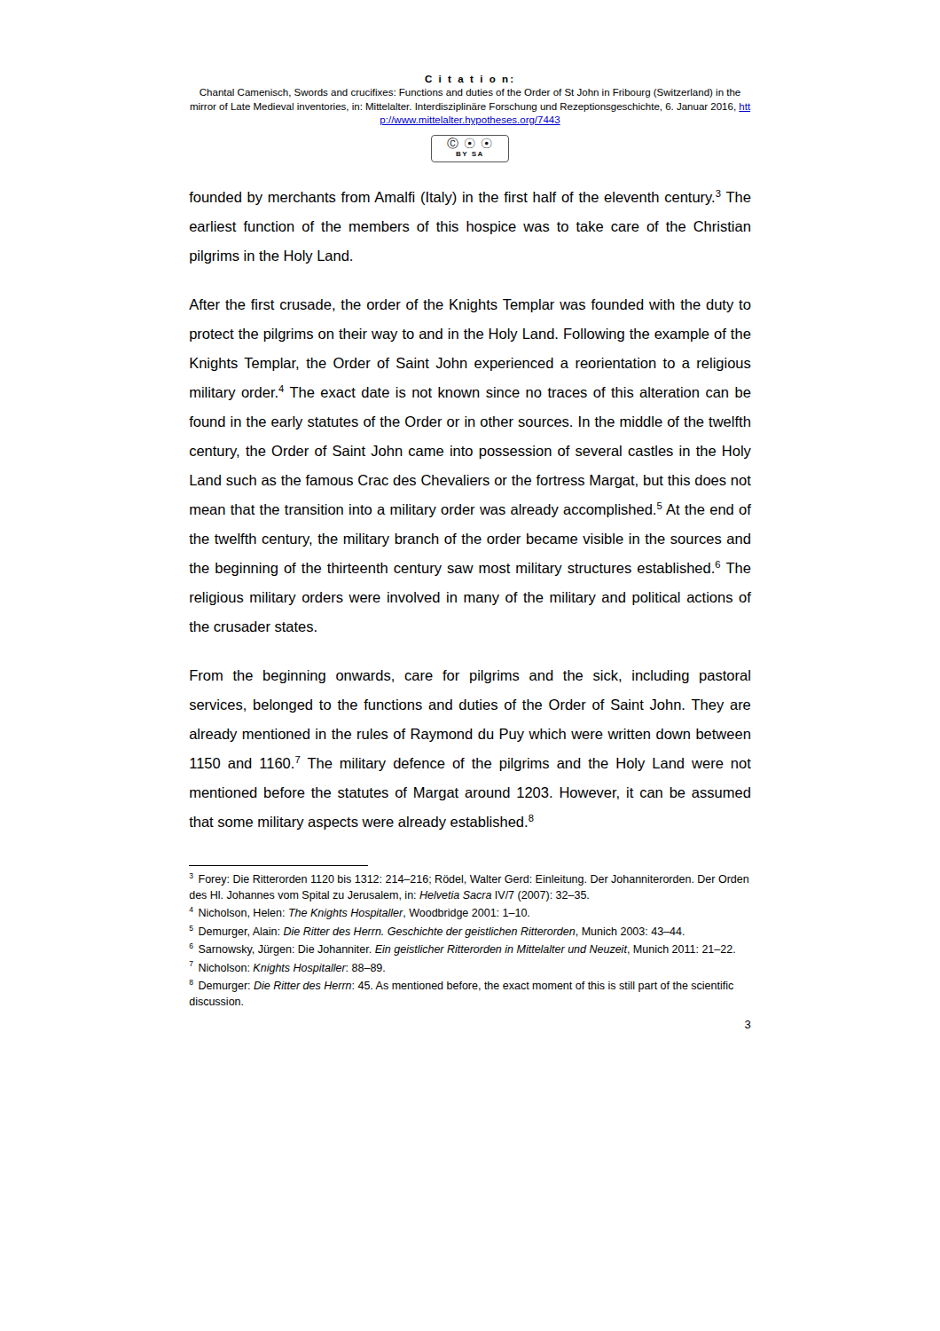C i t a t i o n:
Chantal Camenisch, Swords and crucifixes: Functions and duties of the Order of St John in Fribourg (Switzerland) in the mirror of Late Medieval inventories, in: Mittelalter. Interdisziplinäre Forschung und Rezeptionsgeschichte, 6. Januar 2016, http://www.mittelalter.hypotheses.org/7443
Ⓒ ☉ ☉
BY SA
founded by merchants from Amalfi (Italy) in the first half of the eleventh century.3 The earliest function of the members of this hospice was to take care of the Christian pilgrims in the Holy Land.
After the first crusade, the order of the Knights Templar was founded with the duty to protect the pilgrims on their way to and in the Holy Land. Following the example of the Knights Templar, the Order of Saint John experienced a reorientation to a religious military order.4 The exact date is not known since no traces of this alteration can be found in the early statutes of the Order or in other sources. In the middle of the twelfth century, the Order of Saint John came into possession of several castles in the Holy Land such as the famous Crac des Chevaliers or the fortress Margat, but this does not mean that the transition into a military order was already accomplished.5 At the end of the twelfth century, the military branch of the order became visible in the sources and the beginning of the thirteenth century saw most military structures established.6 The religious military orders were involved in many of the military and political actions of the crusader states.
From the beginning onwards, care for pilgrims and the sick, including pastoral services, belonged to the functions and duties of the Order of Saint John. They are already mentioned in the rules of Raymond du Puy which were written down between 1150 and 1160.7 The military defence of the pilgrims and the Holy Land were not mentioned before the statutes of Margat around 1203. However, it can be assumed that some military aspects were already established.8
3 Forey: Die Ritterorden 1120 bis 1312: 214–216; Rödel, Walter Gerd: Einleitung. Der Johanniterorden. Der Orden des Hl. Johannes vom Spital zu Jerusalem, in: Helvetia Sacra IV/7 (2007): 32–35.
4 Nicholson, Helen: The Knights Hospitaller, Woodbridge 2001: 1–10.
5 Demurger, Alain: Die Ritter des Herrn. Geschichte der geistlichen Ritterorden, Munich 2003: 43–44.
6 Sarnowsky, Jürgen: Die Johanniter. Ein geistlicher Ritterorden in Mittelalter und Neuzeit, Munich 2011: 21–22.
7 Nicholson: Knights Hospitaller: 88–89.
8 Demurger: Die Ritter des Herrn: 45. As mentioned before, the exact moment of this is still part of the scientific discussion.
3